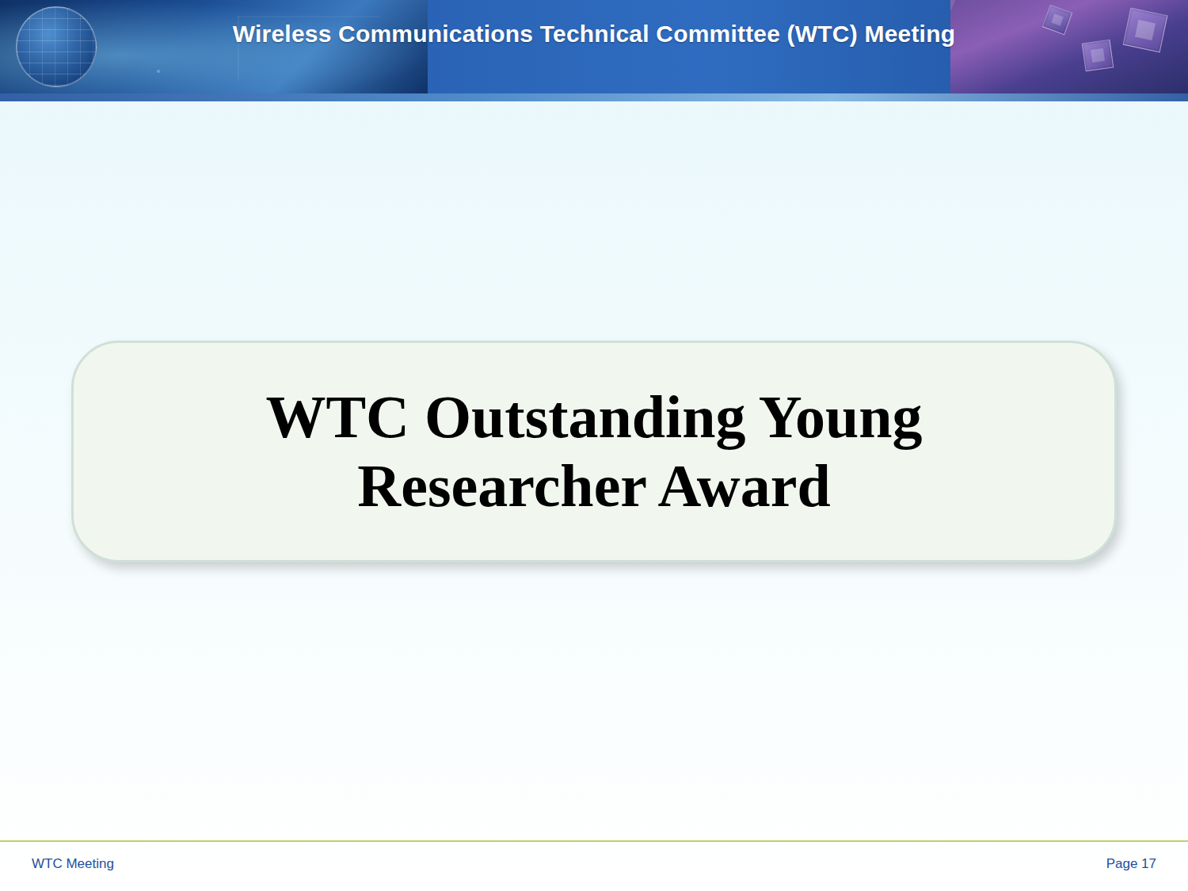Wireless Communications Technical Committee (WTC) Meeting
WTC Outstanding Young
Researcher Award
WTC Meeting
Page 17